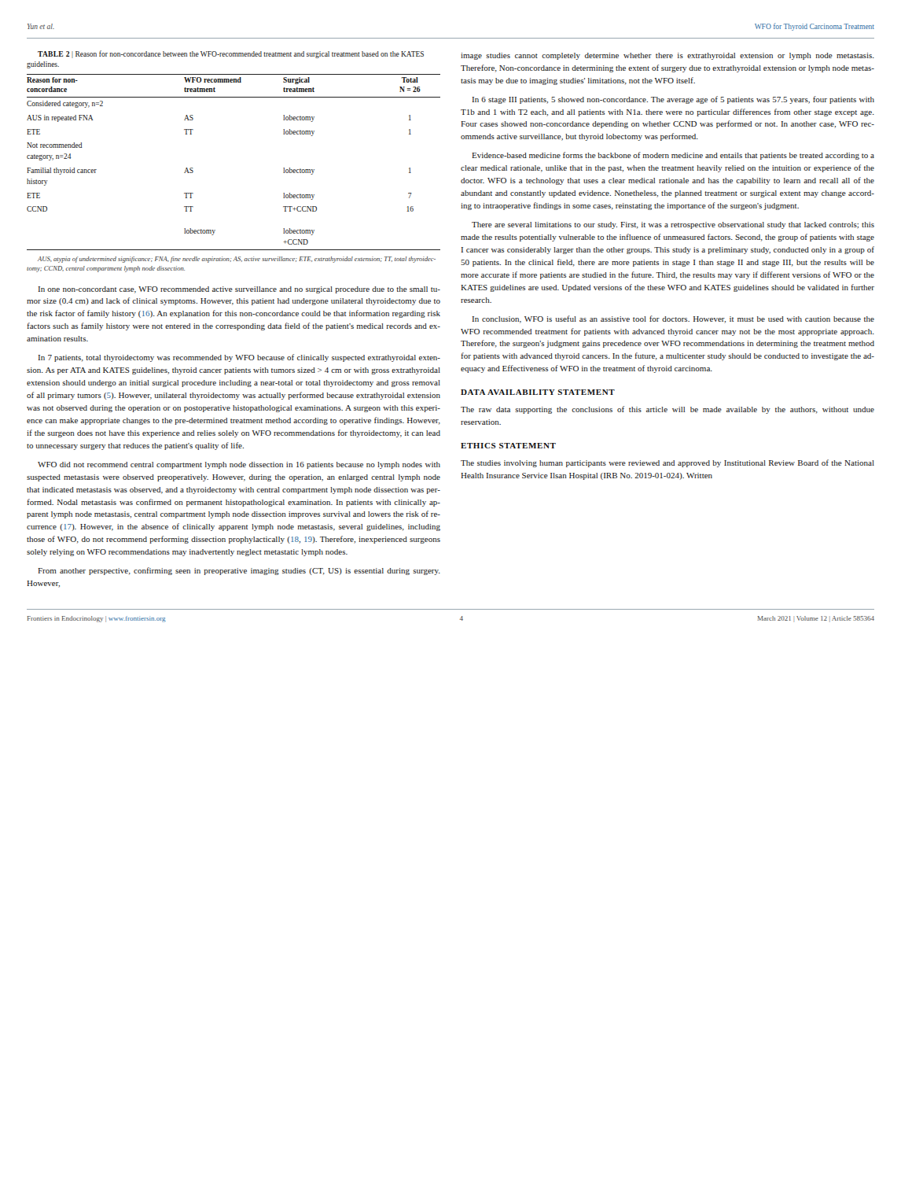Yun et al.
WFO for Thyroid Carcinoma Treatment
TABLE 2 | Reason for non-concordance between the WFO-recommended treatment and surgical treatment based on the KATES guidelines.
| Reason for non- concordance | WFO recommend treatment | Surgical treatment | Total N = 26 |
| --- | --- | --- | --- |
| Considered category, n=2 |
| AUS in repeated FNA | AS | lobectomy | 1 |
| ETE | TT | lobectomy | 1 |
| Not recommended category, n=24 |
| Familial thyroid cancer history | AS | lobectomy | 1 |
| ETE | TT | lobectomy | 7 |
| CCND | TT lobectomy | TT+CCND lobectomy +CCND | 16 |
AUS, atypia of undetermined significance; FNA, fine needle aspiration; AS, active surveillance; ETE, extrathyroidal extension; TT, total thyroidectomy; CCND, central compartment lymph node dissection.
In one non-concordant case, WFO recommended active surveillance and no surgical procedure due to the small tumor size (0.4 cm) and lack of clinical symptoms. However, this patient had undergone unilateral thyroidectomy due to the risk factor of family history (16). An explanation for this non-concordance could be that information regarding risk factors such as family history were not entered in the corresponding data field of the patient's medical records and examination results.
In 7 patients, total thyroidectomy was recommended by WFO because of clinically suspected extrathyroidal extension. As per ATA and KATES guidelines, thyroid cancer patients with tumors sized > 4 cm or with gross extrathyroidal extension should undergo an initial surgical procedure including a near-total or total thyroidectomy and gross removal of all primary tumors (5). However, unilateral thyroidectomy was actually performed because extrathyroidal extension was not observed during the operation or on postoperative histopathological examinations. A surgeon with this experience can make appropriate changes to the pre-determined treatment method according to operative findings. However, if the surgeon does not have this experience and relies solely on WFO recommendations for thyroidectomy, it can lead to unnecessary surgery that reduces the patient's quality of life.
WFO did not recommend central compartment lymph node dissection in 16 patients because no lymph nodes with suspected metastasis were observed preoperatively. However, during the operation, an enlarged central lymph node that indicated metastasis was observed, and a thyroidectomy with central compartment lymph node dissection was performed. Nodal metastasis was confirmed on permanent histopathological examination. In patients with clinically apparent lymph node metastasis, central compartment lymph node dissection improves survival and lowers the risk of recurrence (17). However, in the absence of clinically apparent lymph node metastasis, several guidelines, including those of WFO, do not recommend performing dissection prophylactically (18, 19). Therefore, inexperienced surgeons solely relying on WFO recommendations may inadvertently neglect metastatic lymph nodes.
From another perspective, confirming seen in preoperative imaging studies (CT, US) is essential during surgery. However,
image studies cannot completely determine whether there is extrathyroidal extension or lymph node metastasis. Therefore, Non-concordance in determining the extent of surgery due to extrathyroidal extension or lymph node metastasis may be due to imaging studies' limitations, not the WFO itself.
In 6 stage III patients, 5 showed non-concordance. The average age of 5 patients was 57.5 years, four patients with T1b and 1 with T2 each, and all patients with N1a. there were no particular differences from other stage except age. Four cases showed non-concordance depending on whether CCND was performed or not. In another case, WFO recommends active surveillance, but thyroid lobectomy was performed.
Evidence-based medicine forms the backbone of modern medicine and entails that patients be treated according to a clear medical rationale, unlike that in the past, when the treatment heavily relied on the intuition or experience of the doctor. WFO is a technology that uses a clear medical rationale and has the capability to learn and recall all of the abundant and constantly updated evidence. Nonetheless, the planned treatment or surgical extent may change according to intraoperative findings in some cases, reinstating the importance of the surgeon's judgment.
There are several limitations to our study. First, it was a retrospective observational study that lacked controls; this made the results potentially vulnerable to the influence of unmeasured factors. Second, the group of patients with stage I cancer was considerably larger than the other groups. This study is a preliminary study, conducted only in a group of 50 patients. In the clinical field, there are more patients in stage I than stage II and stage III, but the results will be more accurate if more patients are studied in the future. Third, the results may vary if different versions of WFO or the KATES guidelines are used. Updated versions of the these WFO and KATES guidelines should be validated in further research.
In conclusion, WFO is useful as an assistive tool for doctors. However, it must be used with caution because the WFO recommended treatment for patients with advanced thyroid cancer may not be the most appropriate approach. Therefore, the surgeon's judgment gains precedence over WFO recommendations in determining the treatment method for patients with advanced thyroid cancers. In the future, a multicenter study should be conducted to investigate the adequacy and Effectiveness of WFO in the treatment of thyroid carcinoma.
Data Availability Statement
The raw data supporting the conclusions of this article will be made available by the authors, without undue reservation.
Ethics Statement
The studies involving human participants were reviewed and approved by Institutional Review Board of the National Health Insurance Service Ilsan Hospital (IRB No. 2019-01-024). Written
Frontiers in Endocrinology | www.frontiersin.org
4
March 2021 | Volume 12 | Article 585364